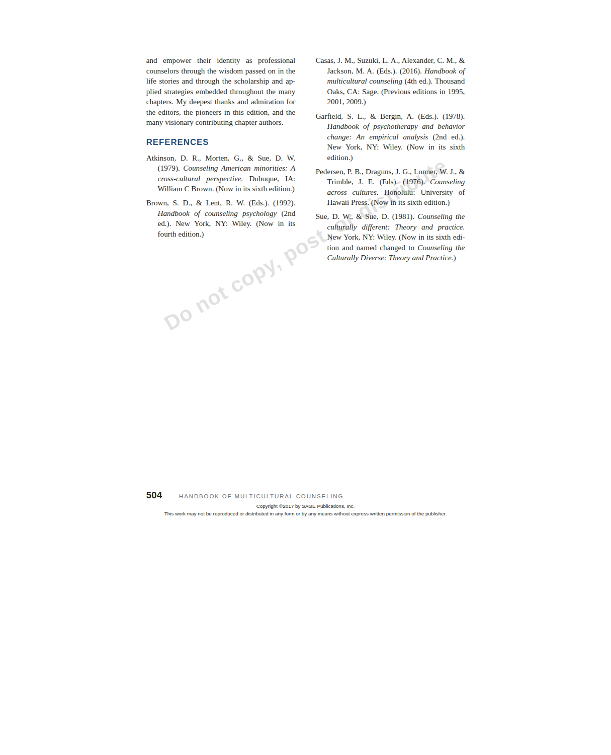Do not copy, post, or distribute
and empower their identity as professional counselors through the wisdom passed on in the life stories and through the scholarship and applied strategies embedded throughout the many chapters. My deepest thanks and admiration for the editors, the pioneers in this edition, and the many visionary contributing chapter authors.
REFERENCES
Atkinson, D. R., Morten, G., & Sue, D. W. (1979). Counseling American minorities: A cross-cultural perspective. Dubuque, IA: William C Brown. (Now in its sixth edition.)
Brown, S. D., & Lent, R. W. (Eds.). (1992). Handbook of counseling psychology (2nd ed.). New York, NY: Wiley. (Now in its fourth edition.)
Casas, J. M., Suzuki, L. A., Alexander, C. M., & Jackson, M. A. (Eds.). (2016). Handbook of multicultural counseling (4th ed.). Thousand Oaks, CA: Sage. (Previous editions in 1995, 2001, 2009.)
Garfield, S. L., & Bergin, A. (Eds.). (1978). Handbook of psychotherapy and behavior change: An empirical analysis (2nd ed.). New York, NY: Wiley. (Now in its sixth edition.)
Pedersen, P. B., Draguns, J. G., Lonner, W. J., & Trimble, J. E. (Eds). (1976). Counseling across cultures. Honolulu: University of Hawaii Press. (Now in its sixth edition.)
Sue, D. W., & Sue, D. (1981). Counseling the culturally different: Theory and practice. New York, NY: Wiley. (Now in its sixth edition and named changed to Counseling the Culturally Diverse: Theory and Practice.)
504 Handbook of Multicultural Counseling
Copyright ©2017 by SAGE Publications, Inc.
This work may not be reproduced or distributed in any form or by any means without express written permission of the publisher.